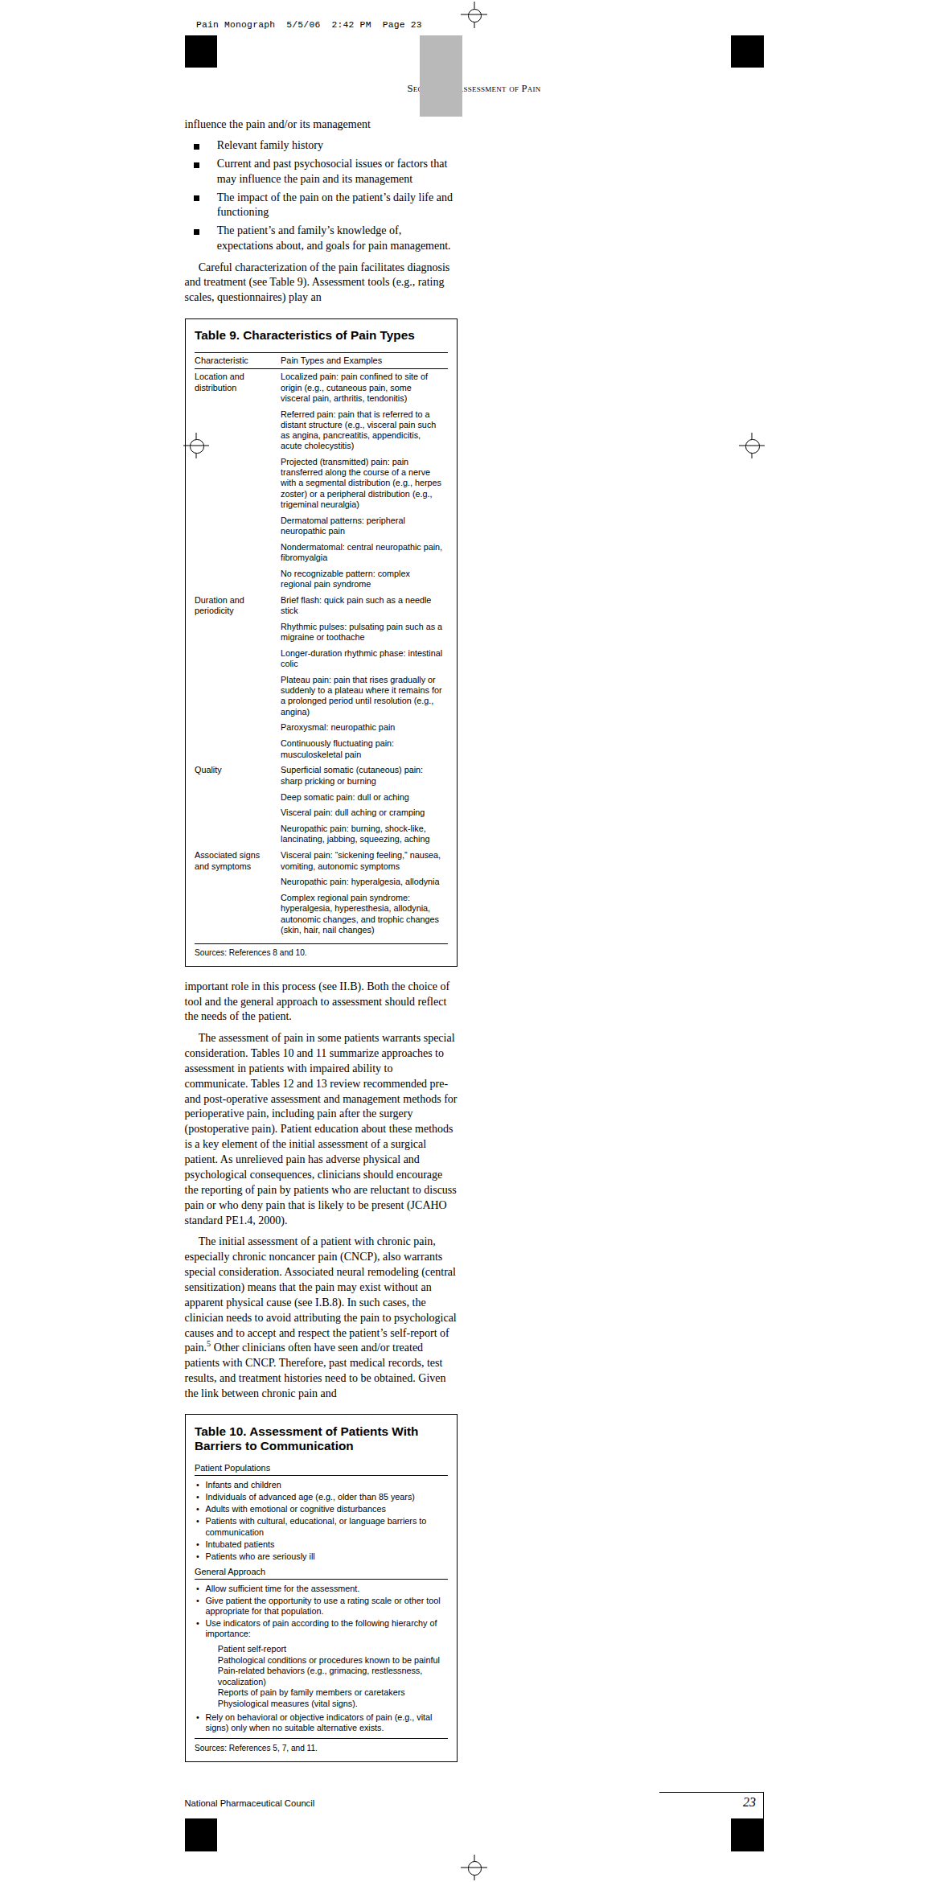Pain Monograph 5/5/06 2:42 PM Page 23
Section II: Assessment of Pain
influence the pain and/or its management
Relevant family history
Current and past psychosocial issues or factors that may influence the pain and its management
The impact of the pain on the patient’s daily life and functioning
The patient’s and family’s knowledge of, expectations about, and goals for pain management.
Careful characterization of the pain facilitates diagnosis and treatment (see Table 9). Assessment tools (e.g., rating scales, questionnaires) play an
Table 9. Characteristics of Pain Types
| Characteristic | Pain Types and Examples |
| --- | --- |
| Location and distribution | Localized pain: pain confined to site of origin (e.g., cutaneous pain, some visceral pain, arthritis, tendonitis) |
| | Referred pain: pain that is referred to a distant structure (e.g., visceral pain such as angina, pancreatitis, appendicitis, acute cholecystitis) |
| | Projected (transmitted) pain: pain transferred along the course of a nerve with a segmental distribution (e.g., herpes zoster) or a peripheral distribution (e.g., trigeminal neuralgia) |
| | Dermatomal patterns: peripheral neuropathic pain |
| | Nondermatomal: central neuropathic pain, fibromyalgia |
| | No recognizable pattern: complex regional pain syndrome |
| Duration and periodicity | Brief flash: quick pain such as a needle stick |
| | Rhythmic pulses: pulsating pain such as a migraine or toothache |
| | Longer-duration rhythmic phase: intestinal colic |
| | Plateau pain: pain that rises gradually or suddenly to a plateau where it remains for a prolonged period until resolution (e.g., angina) |
| | Paroxysmal: neuropathic pain |
| | Continuously fluctuating pain: musculoskeletal pain |
| Quality | Superficial somatic (cutaneous) pain: sharp pricking or burning |
| | Deep somatic pain: dull or aching |
| | Visceral pain: dull aching or cramping |
| | Neuropathic pain: burning, shock-like, lancinating, jabbing, squeezing, aching |
| Associated signs and symptoms | Visceral pain: “sickening feeling,” nausea, vomiting, autonomic symptoms |
| | Neuropathic pain: hyperalgesia, allodynia |
| | Complex regional pain syndrome: hyperalgesia, hyperesthesia, allodynia, autonomic changes, and trophic changes (skin, hair, nail changes) |
Sources: References 8 and 10.
important role in this process (see II.B). Both the choice of tool and the general approach to assessment should reflect the needs of the patient.
The assessment of pain in some patients warrants special consideration. Tables 10 and 11 summarize approaches to assessment in patients with impaired ability to communicate. Tables 12 and 13 review recommended pre- and post-operative assessment and management methods for perioperative pain, including pain after the surgery (postoperative pain). Patient education about these methods is a key element of the initial assessment of a surgical patient. As unrelieved pain has adverse physical and psychological consequences, clinicians should encourage the reporting of pain by patients who are reluctant to discuss pain or who deny pain that is likely to be present (JCAHO standard PE1.4, 2000).
The initial assessment of a patient with chronic pain, especially chronic noncancer pain (CNCP), also warrants special consideration. Associated neural remodeling (central sensitization) means that the pain may exist without an apparent physical cause (see I.B.8). In such cases, the clinician needs to avoid attributing the pain to psychological causes and to accept and respect the patient’s self-report of pain.5 Other clinicians often have seen and/or treated patients with CNCP. Therefore, past medical records, test results, and treatment histories need to be obtained. Given the link between chronic pain and
Table 10. Assessment of Patients With Barriers to Communication
Patient Populations
Infants and children
Individuals of advanced age (e.g., older than 85 years)
Adults with emotional or cognitive disturbances
Patients with cultural, educational, or language barriers to communication
Intubated patients
Patients who are seriously ill
General Approach
Allow sufficient time for the assessment.
Give patient the opportunity to use a rating scale or other tool appropriate for that population.
Use indicators of pain according to the following hierarchy of importance:
Patient self-report
Pathological conditions or procedures known to be painful
Pain-related behaviors (e.g., grimacing, restlessness, vocalization)
Reports of pain by family members or caretakers
Physiological measures (vital signs).
Rely on behavioral or objective indicators of pain (e.g., vital signs) only when no suitable alternative exists.
Sources: References 5, 7, and 11.
National Pharmaceutical Council
23